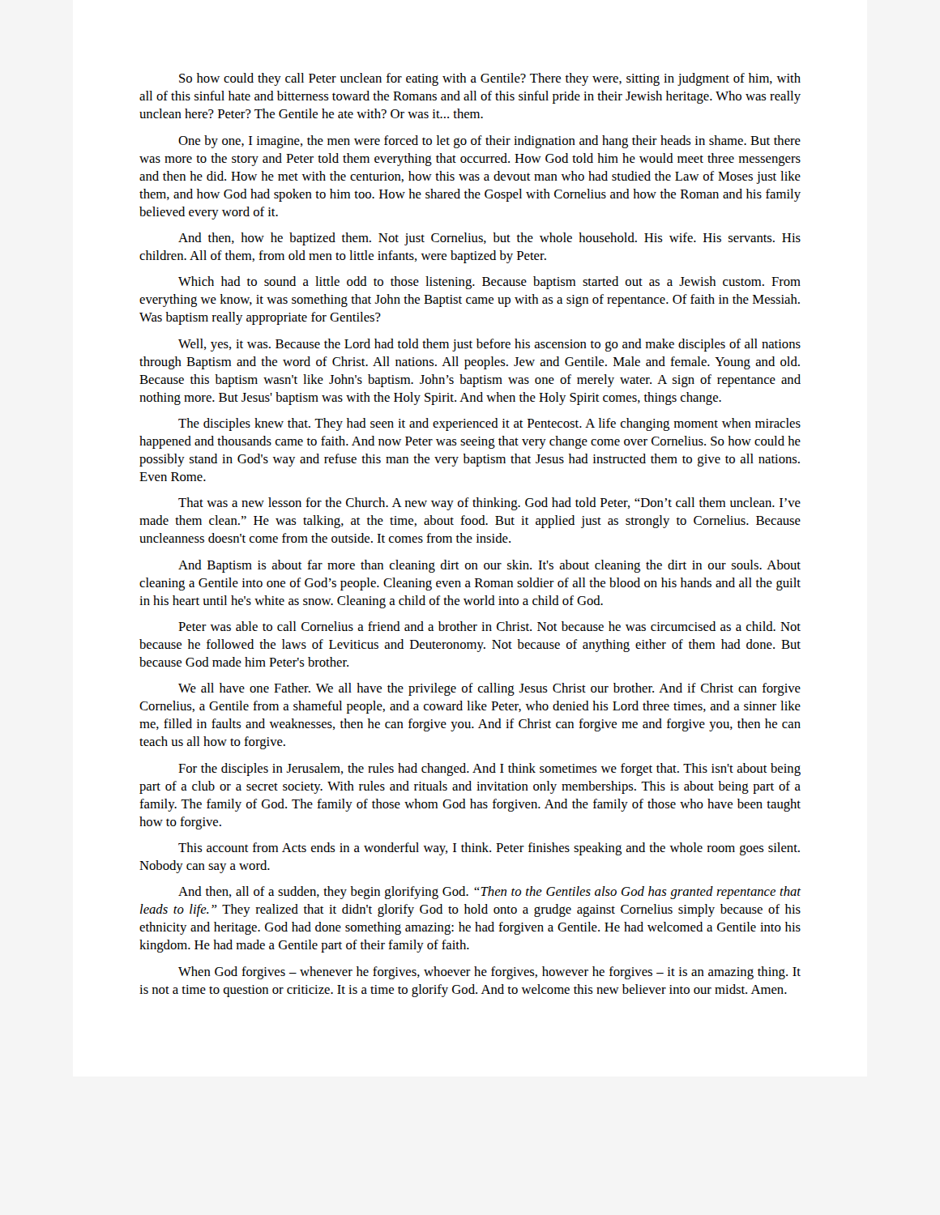So how could they call Peter unclean for eating with a Gentile? There they were, sitting in judgment of him, with all of this sinful hate and bitterness toward the Romans and all of this sinful pride in their Jewish heritage. Who was really unclean here? Peter? The Gentile he ate with? Or was it... them.
One by one, I imagine, the men were forced to let go of their indignation and hang their heads in shame. But there was more to the story and Peter told them everything that occurred. How God told him he would meet three messengers and then he did. How he met with the centurion, how this was a devout man who had studied the Law of Moses just like them, and how God had spoken to him too. How he shared the Gospel with Cornelius and how the Roman and his family believed every word of it.
And then, how he baptized them. Not just Cornelius, but the whole household. His wife. His servants. His children. All of them, from old men to little infants, were baptized by Peter.
Which had to sound a little odd to those listening. Because baptism started out as a Jewish custom. From everything we know, it was something that John the Baptist came up with as a sign of repentance. Of faith in the Messiah. Was baptism really appropriate for Gentiles?
Well, yes, it was. Because the Lord had told them just before his ascension to go and make disciples of all nations through Baptism and the word of Christ. All nations. All peoples. Jew and Gentile. Male and female. Young and old. Because this baptism wasn't like John's baptism. John’s baptism was one of merely water. A sign of repentance and nothing more. But Jesus' baptism was with the Holy Spirit. And when the Holy Spirit comes, things change.
The disciples knew that. They had seen it and experienced it at Pentecost. A life changing moment when miracles happened and thousands came to faith. And now Peter was seeing that very change come over Cornelius. So how could he possibly stand in God's way and refuse this man the very baptism that Jesus had instructed them to give to all nations. Even Rome.
That was a new lesson for the Church. A new way of thinking. God had told Peter, “Don’t call them unclean. I’ve made them clean.” He was talking, at the time, about food. But it applied just as strongly to Cornelius. Because uncleanness doesn't come from the outside. It comes from the inside.
And Baptism is about far more than cleaning dirt on our skin. It's about cleaning the dirt in our souls. About cleaning a Gentile into one of God’s people. Cleaning even a Roman soldier of all the blood on his hands and all the guilt in his heart until he's white as snow. Cleaning a child of the world into a child of God.
Peter was able to call Cornelius a friend and a brother in Christ. Not because he was circumcised as a child. Not because he followed the laws of Leviticus and Deuteronomy. Not because of anything either of them had done. But because God made him Peter's brother.
We all have one Father. We all have the privilege of calling Jesus Christ our brother. And if Christ can forgive Cornelius, a Gentile from a shameful people, and a coward like Peter, who denied his Lord three times, and a sinner like me, filled in faults and weaknesses, then he can forgive you. And if Christ can forgive me and forgive you, then he can teach us all how to forgive.
For the disciples in Jerusalem, the rules had changed. And I think sometimes we forget that. This isn't about being part of a club or a secret society. With rules and rituals and invitation only memberships. This is about being part of a family. The family of God. The family of those whom God has forgiven. And the family of those who have been taught how to forgive.
This account from Acts ends in a wonderful way, I think. Peter finishes speaking and the whole room goes silent. Nobody can say a word.
And then, all of a sudden, they begin glorifying God. “Then to the Gentiles also God has granted repentance that leads to life.” They realized that it didn't glorify God to hold onto a grudge against Cornelius simply because of his ethnicity and heritage. God had done something amazing: he had forgiven a Gentile. He had welcomed a Gentile into his kingdom. He had made a Gentile part of their family of faith.
When God forgives – whenever he forgives, whoever he forgives, however he forgives – it is an amazing thing. It is not a time to question or criticize. It is a time to glorify God. And to welcome this new believer into our midst. Amen.